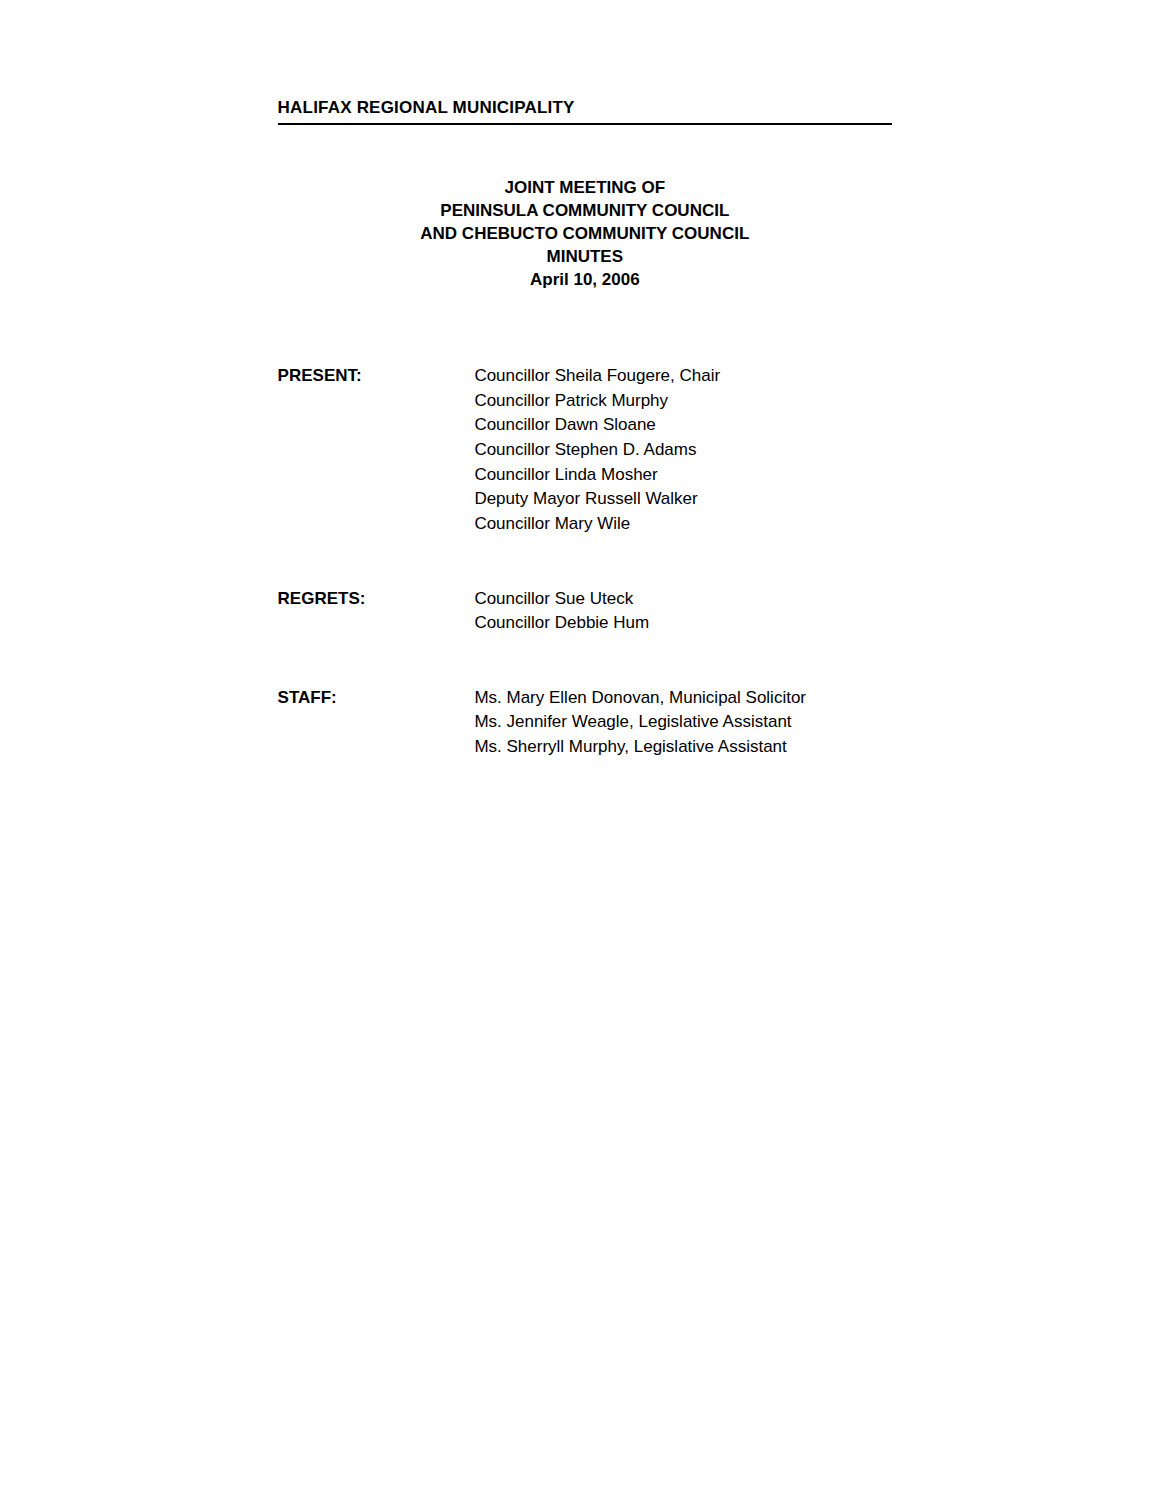HALIFAX REGIONAL MUNICIPALITY
JOINT MEETING OF
PENINSULA COMMUNITY COUNCIL
AND CHEBUCTO COMMUNITY COUNCIL
MINUTES
April 10, 2006
| PRESENT: | Councillor Sheila Fougere, Chair Councillor Patrick Murphy Councillor Dawn Sloane Councillor Stephen D. Adams Councillor Linda Mosher Deputy Mayor Russell Walker Councillor Mary Wile |
| REGRETS: | Councillor Sue Uteck Councillor Debbie Hum |
| STAFF: | Ms. Mary Ellen Donovan, Municipal Solicitor Ms. Jennifer Weagle, Legislative Assistant Ms. Sherryll Murphy, Legislative Assistant |